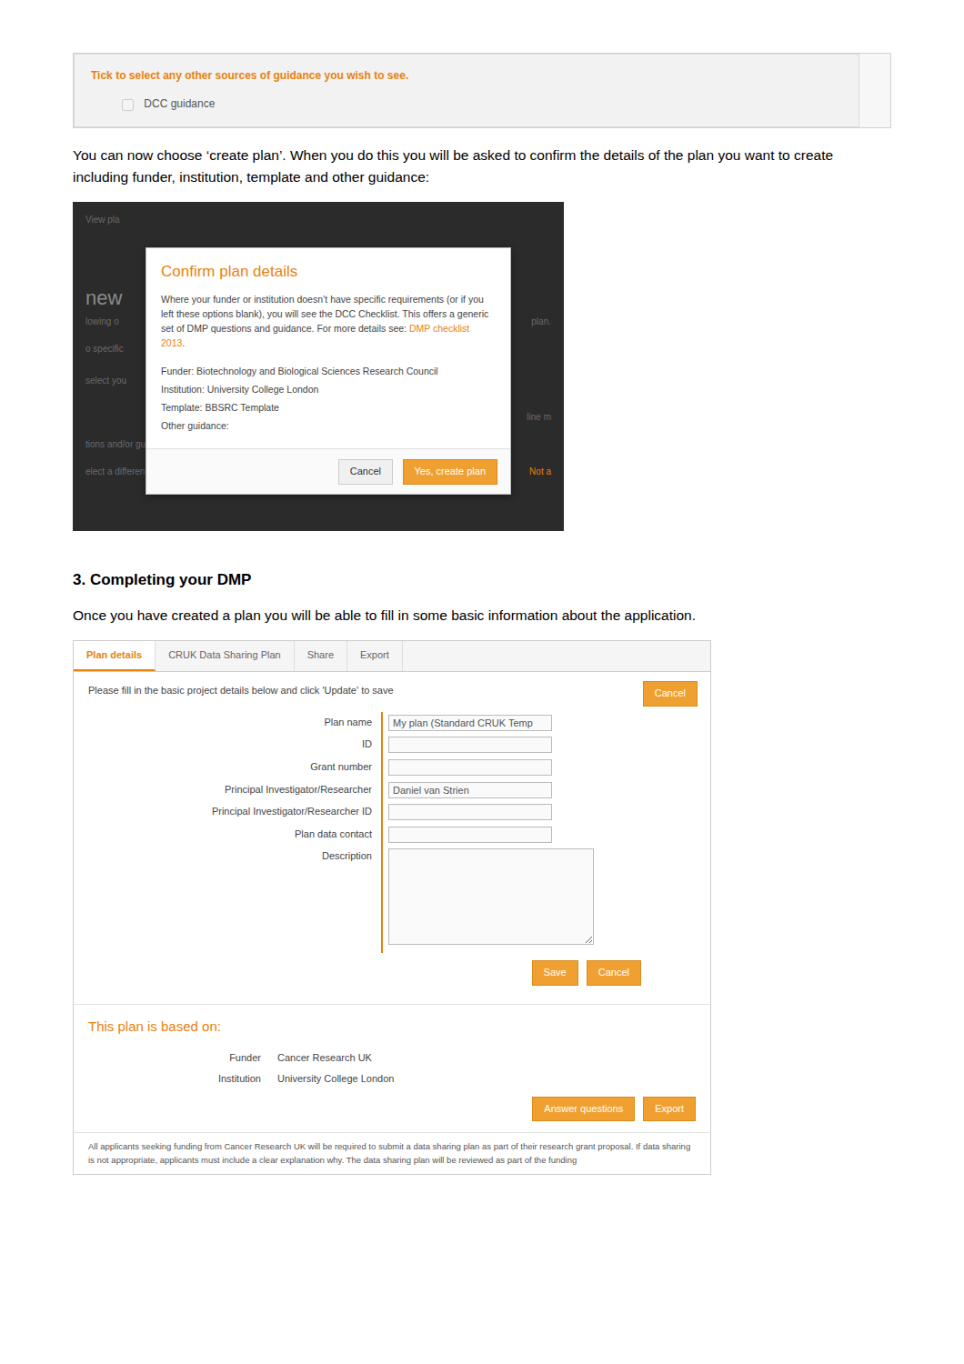Tick to select any other sources of guidance you wish to see.
DCC guidance
You can now choose ‘create plan’. When you do this you will be asked to confirm the details of the plan you want to create including funder, institution, template and other guidance:
View pla
new
lowing o
o specific
select you
tions and/or guidance, select your organisation.
elect a different organisation to your own.
plan.
line m
Not a
Confirm plan details
Where your funder or institution doesn’t have specific requirements (or if you left these options blank), you will see the DCC Checklist. This offers a generic set of DMP questions and guidance. For more details see: DMP checklist 2013.
Funder: Biotechnology and Biological Sciences Research Council
Institution: University College London
Template: BBSRC Template
Other guidance:
Cancel Yes, create plan
3. Completing your DMP
Once you have created a plan you will be able to fill in some basic information about the application.
Plan details
CRUK Data Sharing Plan
Share
Export
Cancel
Please fill in the basic project details below and click 'Update' to save
| Plan name | |
| ID | |
| Grant number | |
| Principal Investigator/Researcher | |
| Principal Investigator/Researcher ID | |
| Plan data contact | |
| Description | |
Save Cancel
This plan is based on:
| Funder | Cancer Research UK |
| Institution | University College London |
Answer questions Export
All applicants seeking funding from Cancer Research UK will be required to submit a data sharing plan as part of their research grant proposal. If data sharing is not appropriate, applicants must include a clear explanation why. The data sharing plan will be reviewed as part of the funding